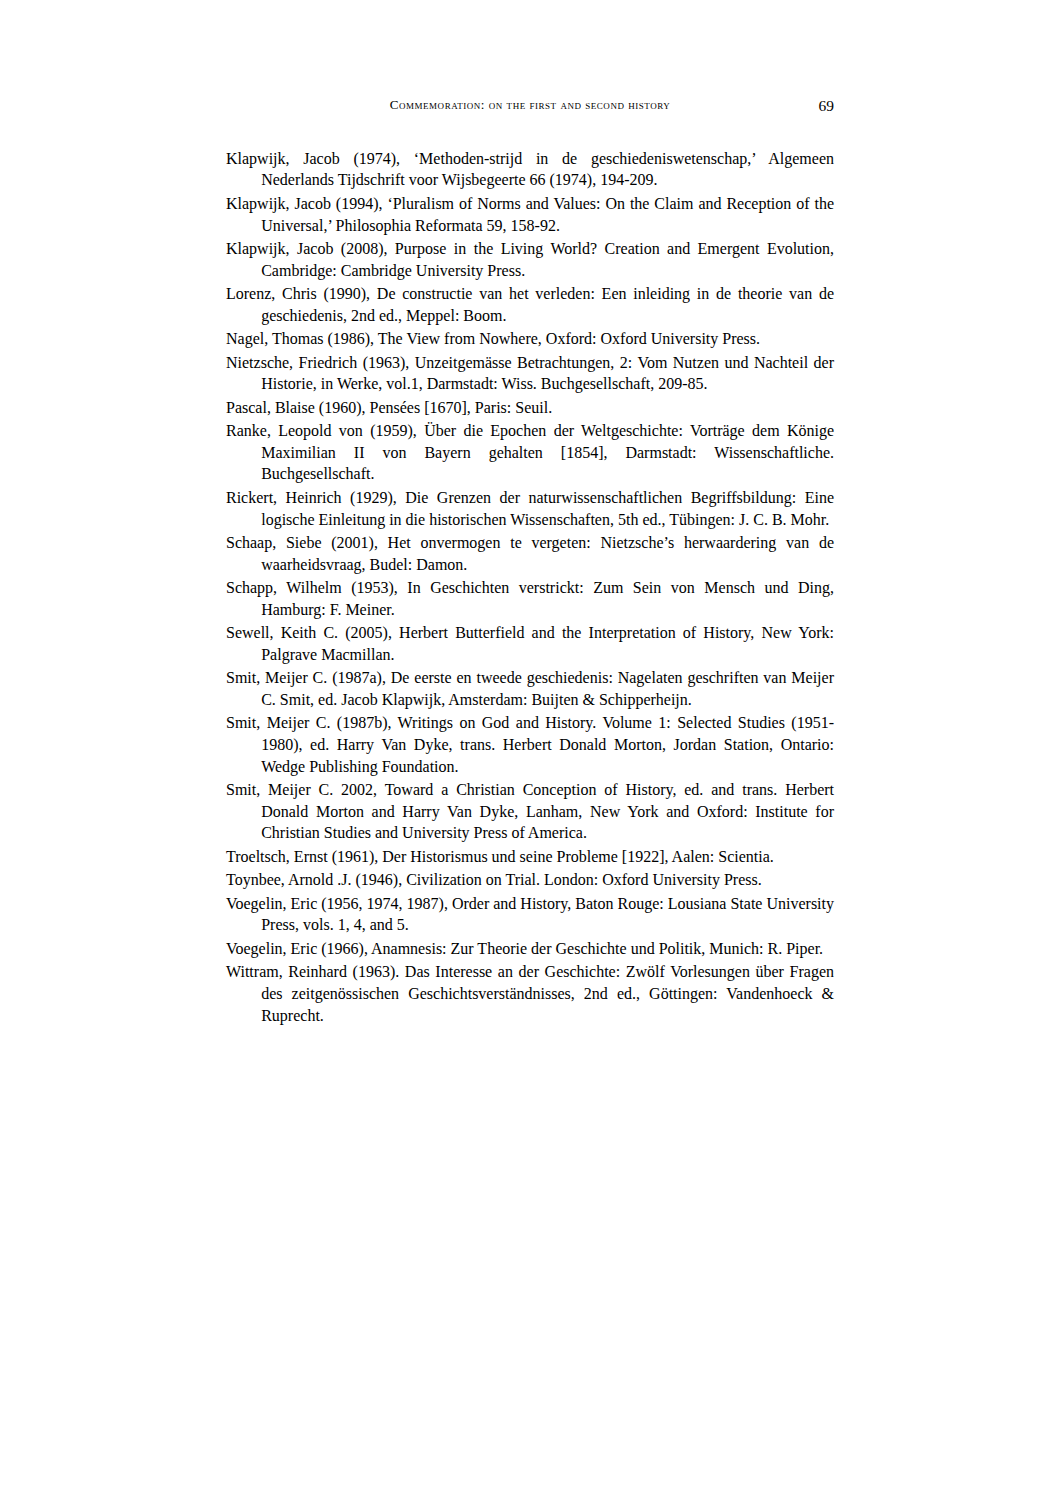Commemoration: on the first and second history 69
Klapwijk, Jacob (1974), ‘Methoden-strijd in de geschiedeniswetenschap,’ Algemeen Nederlands Tijdschrift voor Wijsbegeerte 66 (1974), 194-209.
Klapwijk, Jacob (1994), ‘Pluralism of Norms and Values: On the Claim and Reception of the Universal,’ Philosophia Reformata 59, 158-92.
Klapwijk, Jacob (2008), Purpose in the Living World? Creation and Emergent Evolution, Cambridge: Cambridge University Press.
Lorenz, Chris (1990), De constructie van het verleden: Een inleiding in de theorie van de geschiedenis, 2nd ed., Meppel: Boom.
Nagel, Thomas (1986), The View from Nowhere, Oxford: Oxford University Press.
Nietzsche, Friedrich (1963), Unzeitgemässe Betrachtungen, 2: Vom Nutzen und Nachteil der Historie, in Werke, vol.1, Darmstadt: Wiss. Buchgesellschaft, 209-85.
Pascal, Blaise (1960), Pensées [1670], Paris: Seuil.
Ranke, Leopold von (1959), Über die Epochen der Weltgeschichte: Vorträge dem Könige Maximilian II von Bayern gehalten [1854], Darmstadt: Wissenschaftliche. Buchgesellschaft.
Rickert, Heinrich (1929), Die Grenzen der naturwissenschaftlichen Begriffsbildung: Eine logische Einleitung in die historischen Wissenschaften, 5th ed., Tübingen: J. C. B. Mohr.
Schaap, Siebe (2001), Het onvermogen te vergeten: Nietzsche’s herwaardering van de waarheidsvraag, Budel: Damon.
Schapp, Wilhelm (1953), In Geschichten verstrickt: Zum Sein von Mensch und Ding, Hamburg: F. Meiner.
Sewell, Keith C. (2005), Herbert Butterfield and the Interpretation of History, New York: Palgrave Macmillan.
Smit, Meijer C. (1987a), De eerste en tweede geschiedenis: Nagelaten geschriften van Meijer C. Smit, ed. Jacob Klapwijk, Amsterdam: Buijten & Schipperheijn.
Smit, Meijer C. (1987b), Writings on God and History. Volume 1: Selected Studies (1951-1980), ed. Harry Van Dyke, trans. Herbert Donald Morton, Jordan Station, Ontario: Wedge Publishing Foundation.
Smit, Meijer C. 2002, Toward a Christian Conception of History, ed. and trans. Herbert Donald Morton and Harry Van Dyke, Lanham, New York and Oxford: Institute for Christian Studies and University Press of America.
Troeltsch, Ernst (1961), Der Historismus und seine Probleme [1922], Aalen: Scientia.
Toynbee, Arnold .J. (1946), Civilization on Trial. London: Oxford University Press.
Voegelin, Eric (1956, 1974, 1987), Order and History, Baton Rouge: Lousiana State University Press, vols. 1, 4, and 5.
Voegelin, Eric (1966), Anamnesis: Zur Theorie der Geschichte und Politik, Munich: R. Piper.
Wittram, Reinhard (1963). Das Interesse an der Geschichte: Zwölf Vorlesungen über Fragen des zeitgenössischen Geschichtsverständnisses, 2nd ed., Göttingen: Vandenhoeck & Ruprecht.